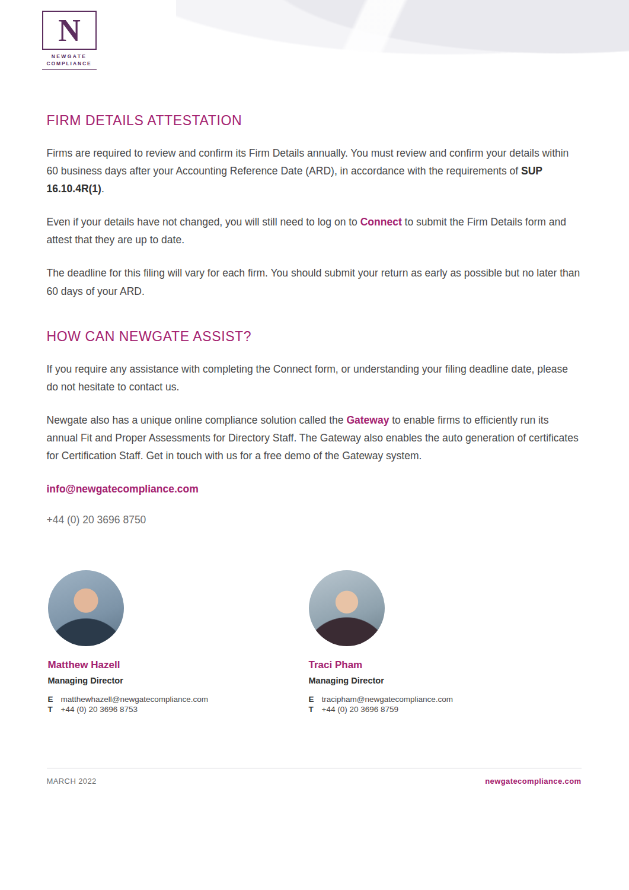N
NEWGATE COMPLIANCE
Firm Details Attestation
Firms are required to review and confirm its Firm Details annually. You must review and confirm your details within 60 business days after your Accounting Reference Date (ARD), in accordance with the requirements of SUP 16.10.4R(1).
Even if your details have not changed, you will still need to log on to Connect to submit the Firm Details form and attest that they are up to date.
The deadline for this filing will vary for each firm. You should submit your return as early as possible but no later than 60 days of your ARD.
How can Newgate assist?
If you require any assistance with completing the Connect form, or understanding your filing deadline date, please do not hesitate to contact us.
Newgate also has a unique online compliance solution called the Gateway to enable firms to efficiently run its annual Fit and Proper Assessments for Directory Staff. The Gateway also enables the auto generation of certificates for Certification Staff. Get in touch with us for a free demo of the Gateway system.
info@newgatecompliance.com
+44 (0) 20 3696 8750
Matthew Hazell
Managing Director
| E | matthewhazell@newgatecompliance.com |
| T | +44 (0) 20 3696 8753 |
Traci Pham
Managing Director
| E | tracipham@newgatecompliance.com |
| T | +44 (0) 20 3696 8759 |
March 2022 newgatecompliance.com